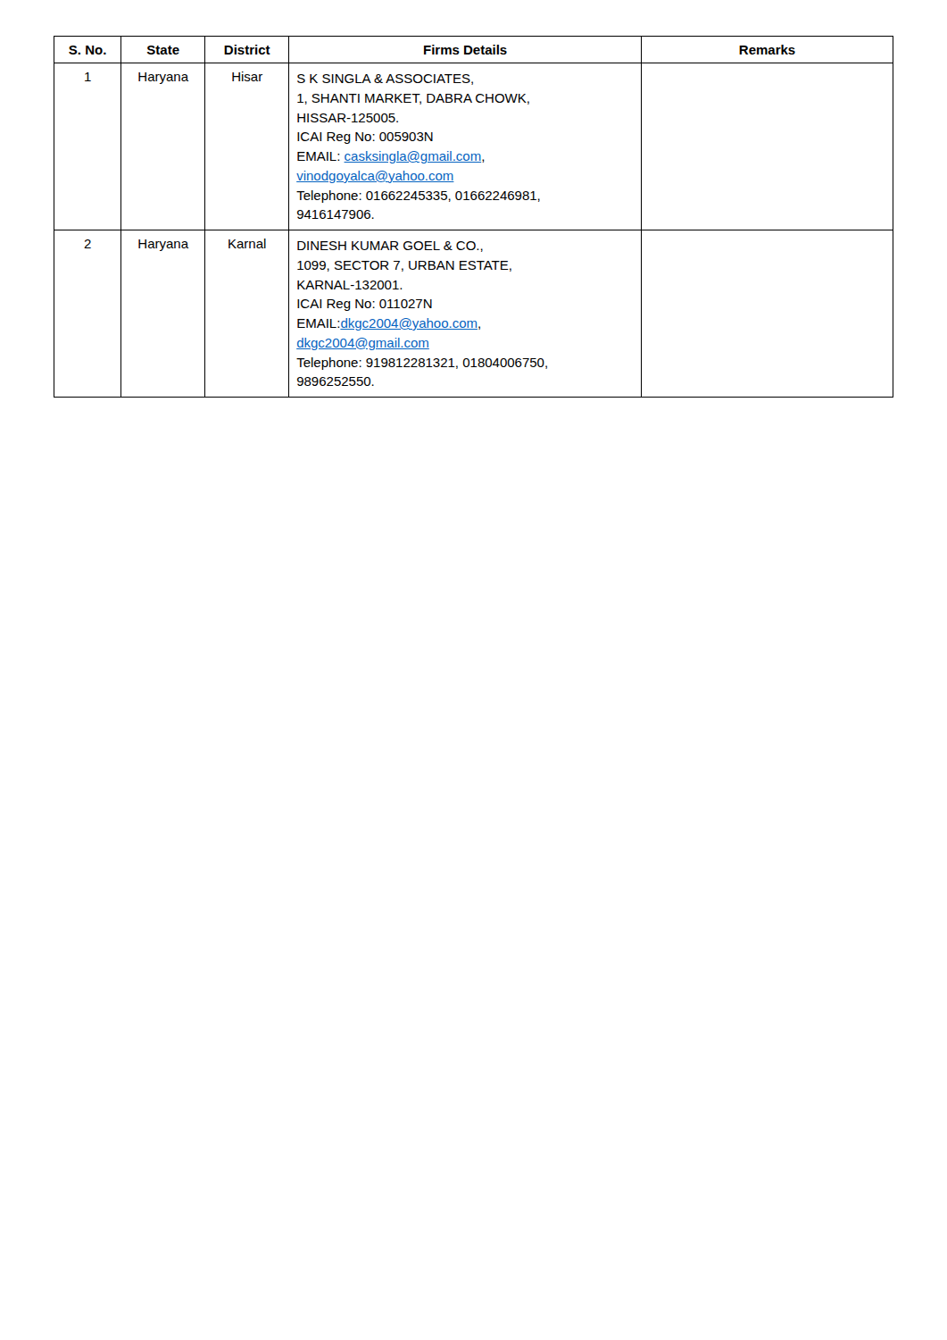| S. No. | State | District | Firms Details | Remarks |
| --- | --- | --- | --- | --- |
| 1 | Haryana | Hisar | S K SINGLA & ASSOCIATES, 1, SHANTI MARKET, DABRA CHOWK, HISSAR-125005. ICAI Reg No: 005903N EMAIL: casksingla@gmail.com , vinodgoyalca@yahoo.com Telephone: 01662245335, 01662246981, 9416147906. | |
| 2 | Haryana | Karnal | DINESH KUMAR GOEL & CO., 1099, SECTOR 7, URBAN ESTATE, KARNAL-132001. ICAI Reg No: 011027N EMAIL: dkgc2004@yahoo.com , dkgc2004@gmail.com Telephone: 919812281321, 01804006750, 9896252550. | |